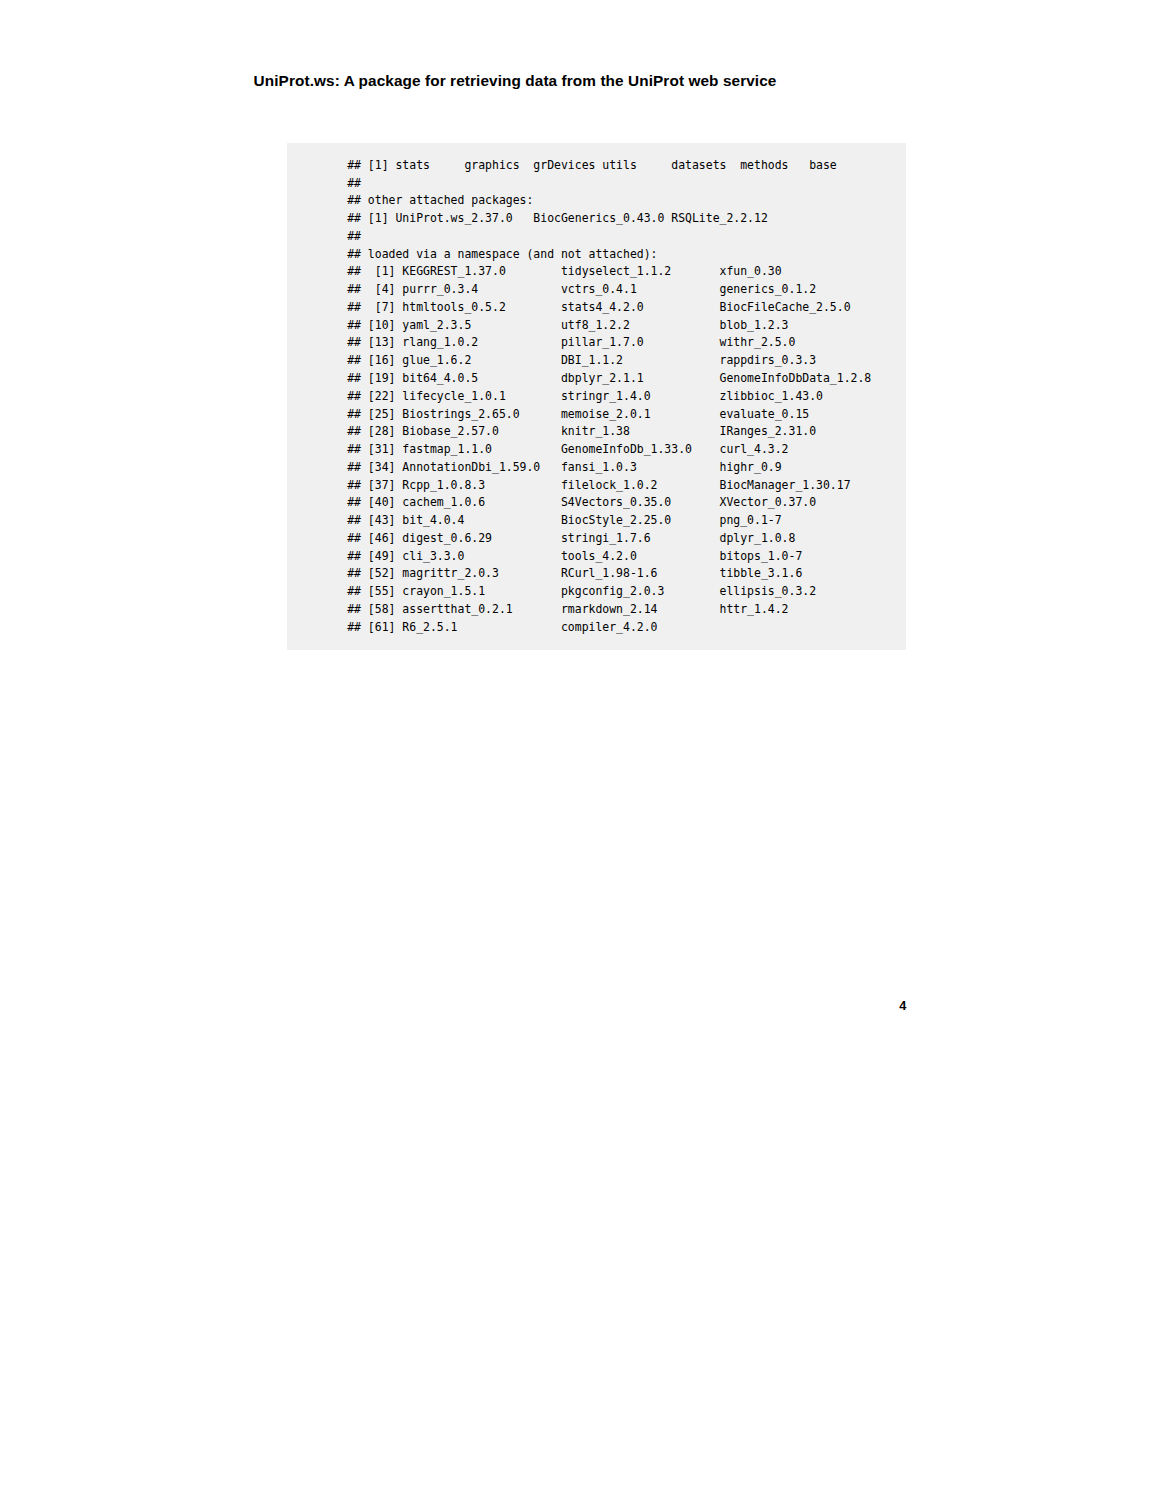UniProt.ws: A package for retrieving data from the UniProt web service
## [1] stats     graphics  grDevices utils     datasets  methods   base
##
## other attached packages:
## [1] UniProt.ws_2.37.0   BiocGenerics_0.43.0 RSQLite_2.2.12
##
## loaded via a namespace (and not attached):
##  [1] KEGGREST_1.37.0        tidyselect_1.1.2       xfun_0.30
##  [4] purrr_0.3.4            vctrs_0.4.1            generics_0.1.2
##  [7] htmltools_0.5.2        stats4_4.2.0           BiocFileCache_2.5.0
## [10] yaml_2.3.5             utf8_1.2.2             blob_1.2.3
## [13] rlang_1.0.2            pillar_1.7.0           withr_2.5.0
## [16] glue_1.6.2             DBI_1.1.2              rappdirs_0.3.3
## [19] bit64_4.0.5            dbplyr_2.1.1           GenomeInfoDbData_1.2.8
## [22] lifecycle_1.0.1        stringr_1.4.0          zlibbioc_1.43.0
## [25] Biostrings_2.65.0      memoise_2.0.1          evaluate_0.15
## [28] Biobase_2.57.0         knitr_1.38             IRanges_2.31.0
## [31] fastmap_1.1.0          GenomeInfoDb_1.33.0    curl_4.3.2
## [34] AnnotationDbi_1.59.0   fansi_1.0.3            highr_0.9
## [37] Rcpp_1.0.8.3           filelock_1.0.2         BiocManager_1.30.17
## [40] cachem_1.0.6           S4Vectors_0.35.0       XVector_0.37.0
## [43] bit_4.0.4              BiocStyle_2.25.0       png_0.1-7
## [46] digest_0.6.29          stringi_1.7.6          dplyr_1.0.8
## [49] cli_3.3.0              tools_4.2.0            bitops_1.0-7
## [52] magrittr_2.0.3         RCurl_1.98-1.6         tibble_3.1.6
## [55] crayon_1.5.1           pkgconfig_2.0.3        ellipsis_0.3.2
## [58] assertthat_0.2.1       rmarkdown_2.14         httr_1.4.2
## [61] R6_2.5.1               compiler_4.2.0
4